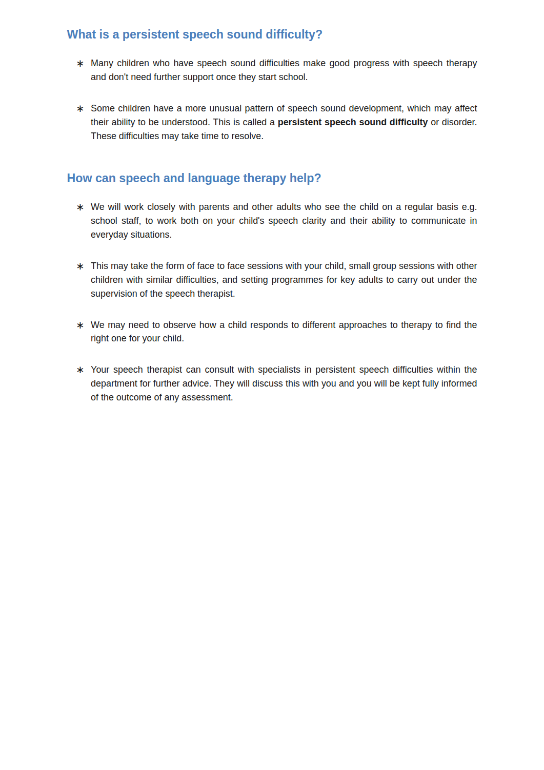What is a persistent speech sound difficulty?
Many children who have speech sound difficulties make good progress with speech therapy and don't need further support once they start school.
Some children have a more unusual pattern of speech sound development, which may affect their ability to be understood. This is called a persistent speech sound difficulty or disorder. These difficulties may take time to resolve.
How can speech and language therapy help?
We will work closely with parents and other adults who see the child on a regular basis e.g. school staff, to work both on your child's speech clarity and their ability to communicate in everyday situations.
This may take the form of face to face sessions with your child, small group sessions with other children with similar difficulties, and setting programmes for key adults to carry out under the supervision of the speech therapist.
We may need to observe how a child responds to different approaches to therapy to find the right one for your child.
Your speech therapist can consult with specialists in persistent speech difficulties within the department for further advice. They will discuss this with you and you will be kept fully informed of the outcome of any assessment.